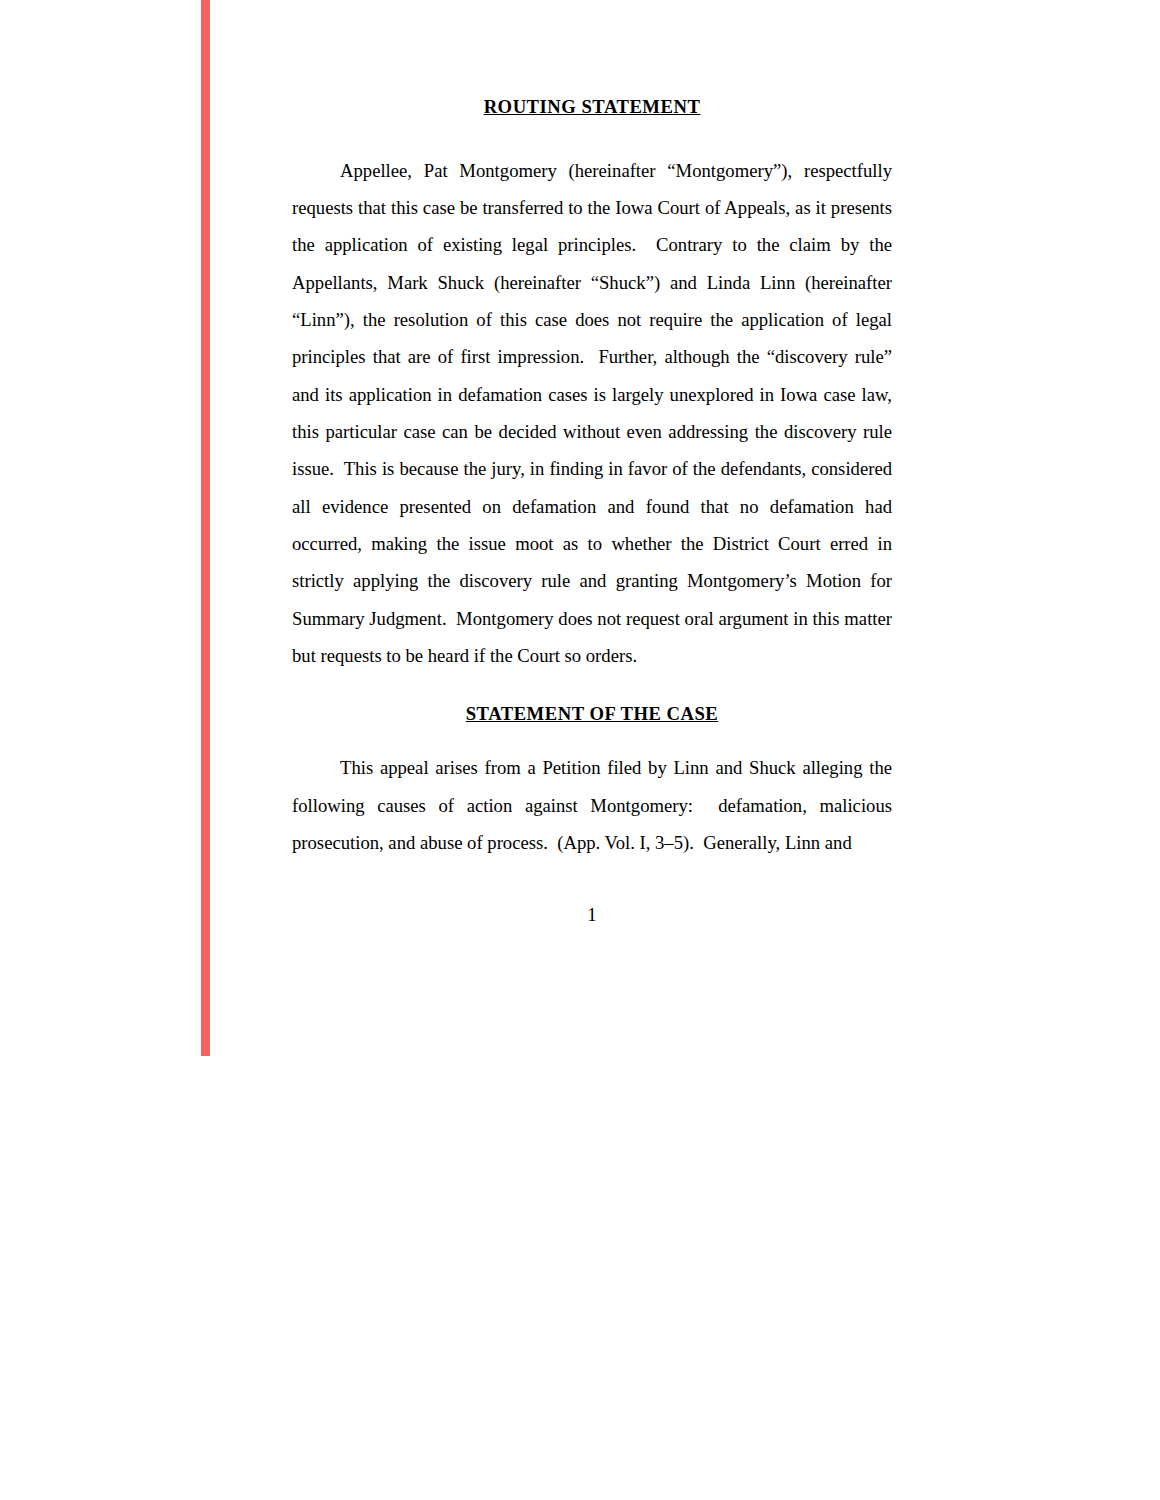ROUTING STATEMENT
Appellee, Pat Montgomery (hereinafter “Montgomery”), respectfully requests that this case be transferred to the Iowa Court of Appeals, as it presents the application of existing legal principles. Contrary to the claim by the Appellants, Mark Shuck (hereinafter “Shuck”) and Linda Linn (hereinafter “Linn”), the resolution of this case does not require the application of legal principles that are of first impression. Further, although the “discovery rule” and its application in defamation cases is largely unexplored in Iowa case law, this particular case can be decided without even addressing the discovery rule issue. This is because the jury, in finding in favor of the defendants, considered all evidence presented on defamation and found that no defamation had occurred, making the issue moot as to whether the District Court erred in strictly applying the discovery rule and granting Montgomery’s Motion for Summary Judgment. Montgomery does not request oral argument in this matter but requests to be heard if the Court so orders.
STATEMENT OF THE CASE
This appeal arises from a Petition filed by Linn and Shuck alleging the following causes of action against Montgomery: defamation, malicious prosecution, and abuse of process. (App. Vol. I, 3–5). Generally, Linn and
1